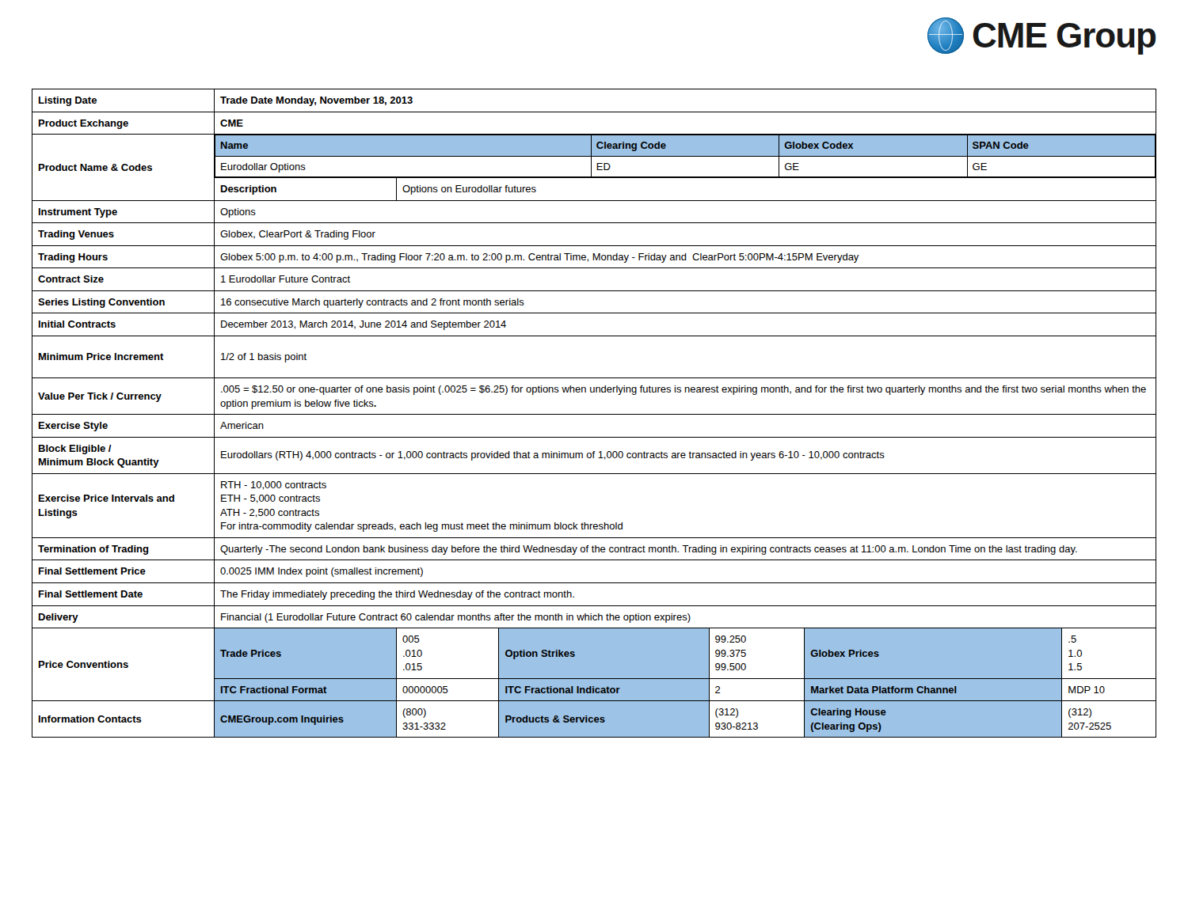CME Group
| Listing Date | Trade Date Monday, November 18, 2013 |
| Product Exchange | CME |
| Product Name & Codes | / Name / Clearing Code / Globex Codex / SPAN Code / / --- / --- / --- / --- / / Eurodollar Options / ED / GE / GE / |
| Description | Options on Eurodollar futures |
| Instrument Type | Options |
| Trading Venues | Globex, ClearPort & Trading Floor |
| Trading Hours | Globex 5:00 p.m. to 4:00 p.m., Trading Floor 7:20 a.m. to 2:00 p.m. Central Time, Monday - Friday and ClearPort 5:00PM-4:15PM Everyday |
| Contract Size | 1 Eurodollar Future Contract |
| Series Listing Convention | 16 consecutive March quarterly contracts and 2 front month serials |
| Initial Contracts | December 2013, March 2014, June 2014 and September 2014 |
| Minimum Price Increment | 1/2 of 1 basis point |
| Value Per Tick / Currency | .005 = $12.50 or one-quarter of one basis point (.0025 = $6.25) for options when underlying futures is nearest expiring month, and for the first two quarterly months and the first two serial months when the option premium is below five ticks . |
| Exercise Style | American |
| Block Eligible / Minimum Block Quantity | Eurodollars (RTH) 4,000 contracts - or 1,000 contracts provided that a minimum of 1,000 contracts are transacted in years 6-10 - 10,000 contracts |
| Exercise Price Intervals and Listings | RTH - 10,000 contracts ETH - 5,000 contracts ATH - 2,500 contracts For intra-commodity calendar spreads, each leg must meet the minimum block threshold |
| Termination of Trading | Quarterly -The second London bank business day before the third Wednesday of the contract month. Trading in expiring contracts ceases at 11:00 a.m. London Time on the last trading day. |
| Final Settlement Price | 0.0025 IMM Index point (smallest increment) |
| Final Settlement Date | The Friday immediately preceding the third Wednesday of the contract month. |
| Delivery | Financial (1 Eurodollar Future Contract 60 calendar months after the month in which the option expires) |
| Price Conventions | Trade Prices | 005 .010 .015 | Option Strikes | 99.250 99.375 99.500 | Globex Prices | .5 1.0 1.5 |
| ITC Fractional Format | 00000005 | ITC Fractional Indicator | 2 | Market Data Platform Channel | MDP 10 |
| Information Contacts | CMEGroup.com Inquiries | (800) 331-3332 | Products & Services | (312) 930-8213 | Clearing House (Clearing Ops) | (312) 207-2525 |